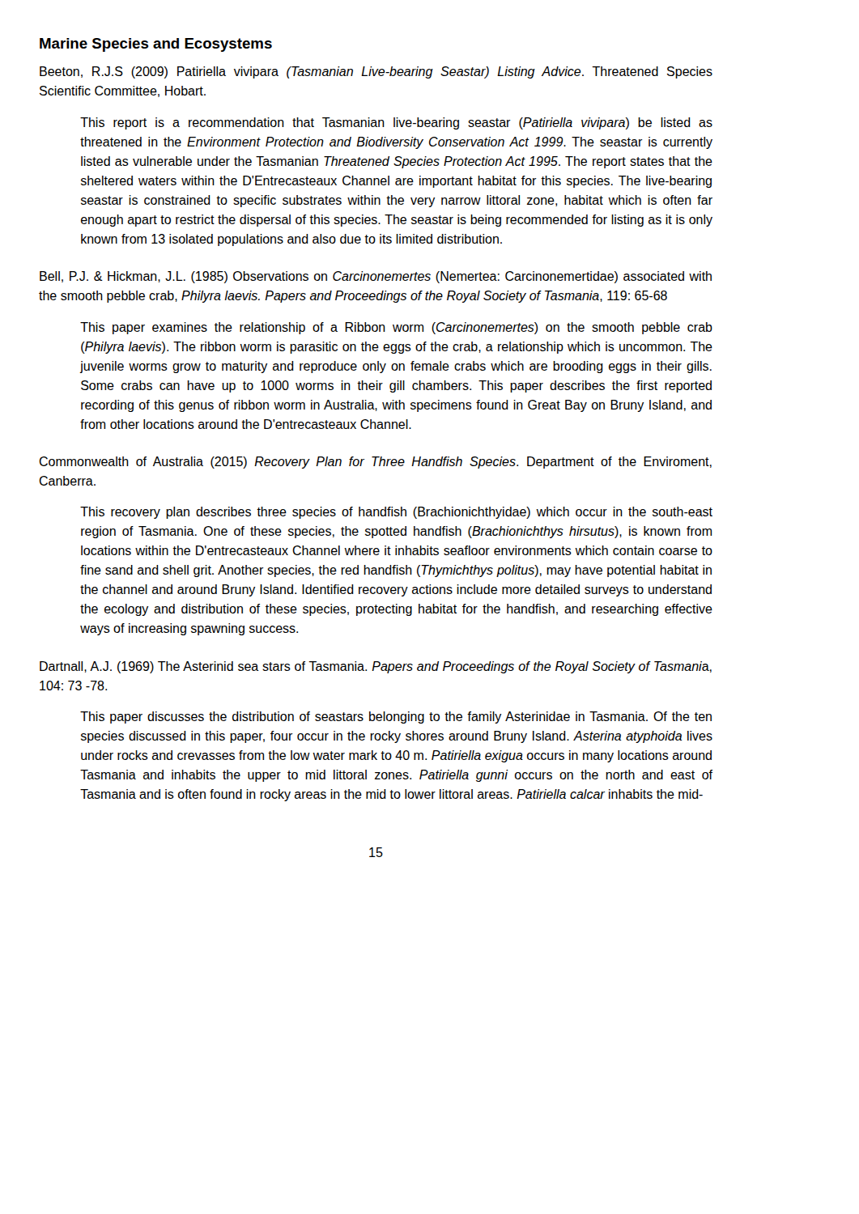Marine Species and Ecosystems
Beeton, R.J.S (2009) Patiriella vivipara (Tasmanian Live-bearing Seastar) Listing Advice. Threatened Species Scientific Committee, Hobart.
This report is a recommendation that Tasmanian live-bearing seastar (Patiriella vivipara) be listed as threatened in the Environment Protection and Biodiversity Conservation Act 1999. The seastar is currently listed as vulnerable under the Tasmanian Threatened Species Protection Act 1995. The report states that the sheltered waters within the D'Entrecasteaux Channel are important habitat for this species. The live-bearing seastar is constrained to specific substrates within the very narrow littoral zone, habitat which is often far enough apart to restrict the dispersal of this species. The seastar is being recommended for listing as it is only known from 13 isolated populations and also due to its limited distribution.
Bell, P.J. & Hickman, J.L. (1985) Observations on Carcinonemertes (Nemertea: Carcinonemertidae) associated with the smooth pebble crab, Philyra laevis. Papers and Proceedings of the Royal Society of Tasmania, 119: 65-68
This paper examines the relationship of a Ribbon worm (Carcinonemertes) on the smooth pebble crab (Philyra laevis). The ribbon worm is parasitic on the eggs of the crab, a relationship which is uncommon. The juvenile worms grow to maturity and reproduce only on female crabs which are brooding eggs in their gills. Some crabs can have up to 1000 worms in their gill chambers. This paper describes the first reported recording of this genus of ribbon worm in Australia, with specimens found in Great Bay on Bruny Island, and from other locations around the D'entrecasteaux Channel.
Commonwealth of Australia (2015) Recovery Plan for Three Handfish Species. Department of the Enviroment, Canberra.
This recovery plan describes three species of handfish (Brachionichthyidae) which occur in the south-east region of Tasmania. One of these species, the spotted handfish (Brachionichthys hirsutus), is known from locations within the D'entrecasteaux Channel where it inhabits seafloor environments which contain coarse to fine sand and shell grit. Another species, the red handfish (Thymichthys politus), may have potential habitat in the channel and around Bruny Island. Identified recovery actions include more detailed surveys to understand the ecology and distribution of these species, protecting habitat for the handfish, and researching effective ways of increasing spawning success.
Dartnall, A.J. (1969) The Asterinid sea stars of Tasmania. Papers and Proceedings of the Royal Society of Tasmania, 104: 73 -78.
This paper discusses the distribution of seastars belonging to the family Asterinidae in Tasmania. Of the ten species discussed in this paper, four occur in the rocky shores around Bruny Island. Asterina atyphoida lives under rocks and crevasses from the low water mark to 40 m. Patiriella exigua occurs in many locations around Tasmania and inhabits the upper to mid littoral zones. Patiriella gunni occurs on the north and east of Tasmania and is often found in rocky areas in the mid to lower littoral areas. Patiriella calcar inhabits the mid-
15